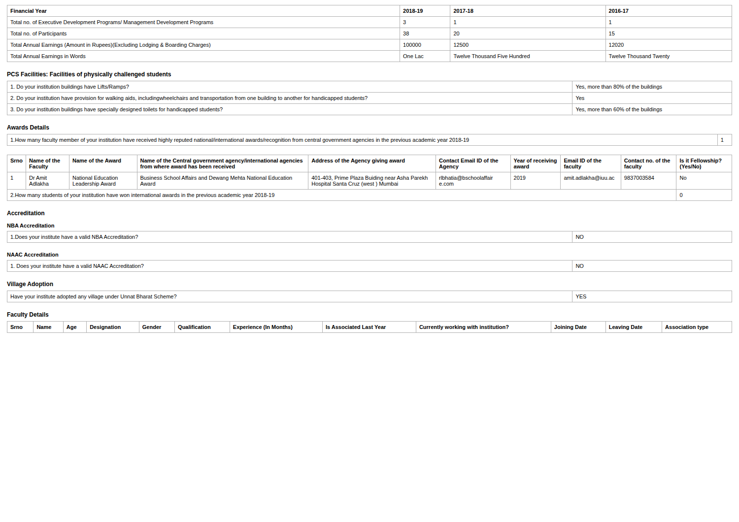| Financial Year | 2018-19 | 2017-18 | 2016-17 |
| --- | --- | --- | --- |
| Total no. of Executive Development Programs/ Management Development Programs | 3 | 1 | 1 |
| Total no. of Participants | 38 | 20 | 15 |
| Total Annual Earnings (Amount in Rupees)(Excluding Lodging & Boarding Charges) | 100000 | 12500 | 12020 |
| Total Annual Earnings in Words | One Lac | Twelve Thousand Five Hundred | Twelve Thousand Twenty |
PCS Facilities: Facilities of physically challenged students
| 1. Do your institution buildings have Lifts/Ramps? | Yes, more than 80% of the buildings |
| 2. Do your institution have provision for walking aids, includingwheelchairs and transportation from one building to another for handicapped students? | Yes |
| 3. Do your institution buildings have specially designed toilets for handicapped students? | Yes, more than 60% of the buildings |
Awards Details
| 1.How many faculty member of your institution have received highly reputed national/international awards/recognition from central government agencies in the previous academic year 2018-19 | 1 |
| Srno | Name of the Faculty | Name of the Award | Name of the Central government agency/international agencies from where award has been received | Address of the Agency giving award | Contact Email ID of the Agency | Year of receiving award | Email ID of the faculty | Contact no. of the faculty | Is it Fellowship?(Yes/No) |
| --- | --- | --- | --- | --- | --- | --- | --- | --- | --- |
| 1 | Dr Amit Adlakha | National Education Leadership Award | Business School Affairs and Dewang Mehta National Education Award | 401-403, Prime Plaza Buiding near Asha Parekh Hospital Santa Cruz (west ) Mumbai | rlbhatia@bschoolaffair e.com | 2019 | amit.adlakha@iuu.ac | 9837003584 | No |
| 2.How many students of your institution have won international awards in the previous academic year 2018-19 | 0 |
Accreditation
NBA Accreditation
| 1.Does your institute have a valid NBA Accreditation? | NO |
NAAC Accreditation
| 1. Does your institute have a valid NAAC Accreditation? | NO |
Village Adoption
| Have your institute adopted any village under Unnat Bharat Scheme? | YES |
Faculty Details
| Srno | Name | Age | Designation | Gender | Qualification | Experience (In Months) | Is Associated Last Year | Currently working with institution? | Joining Date | Leaving Date | Association type |
| --- | --- | --- | --- | --- | --- | --- | --- | --- | --- | --- | --- |